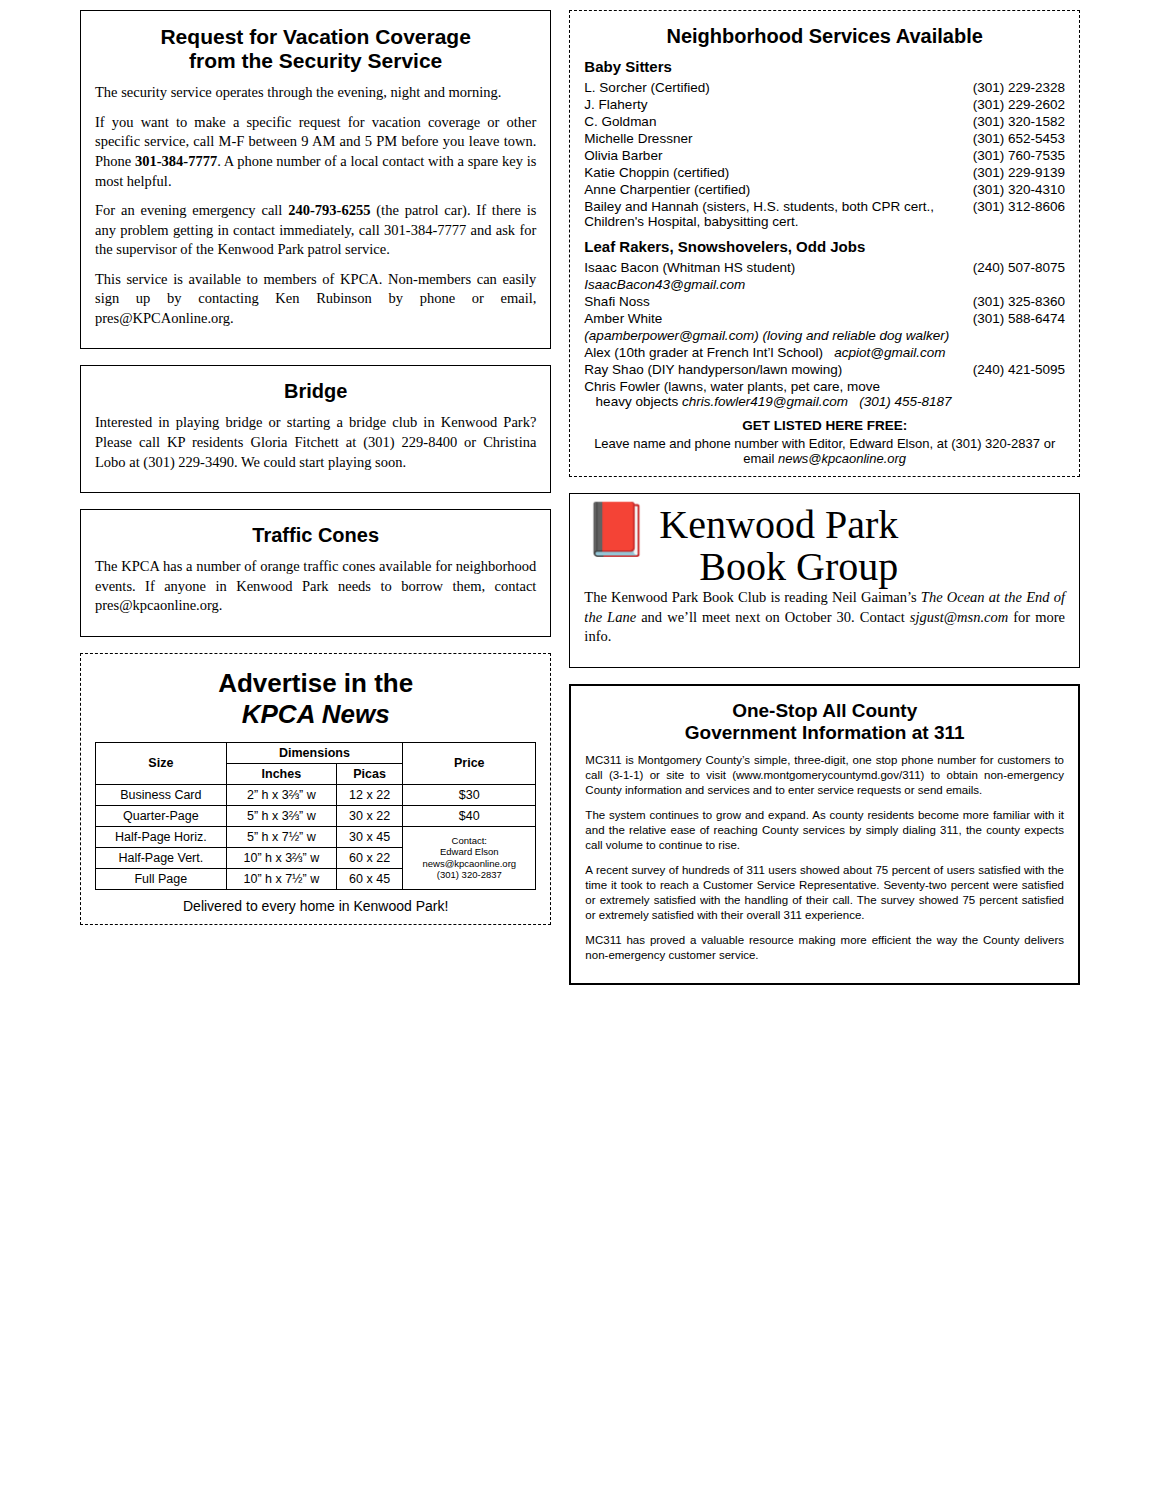Request for Vacation Coverage
from the Security Service
The security service operates through the evening, night and morning.
If you want to make a specific request for vacation coverage or other specific service, call M-F between 9 AM and 5 PM before you leave town. Phone 301-384-7777. A phone number of a local contact with a spare key is most helpful.
For an evening emergency call 240-793-6255 (the patrol car). If there is any problem getting in contact immediately, call 301-384-7777 and ask for the supervisor of the Kenwood Park patrol service.
This service is available to members of KPCA. Non-members can easily sign up by contacting Ken Rubinson by phone or email, pres@KPCAonline.org.
Bridge
Interested in playing bridge or starting a bridge club in Kenwood Park? Please call KP residents Gloria Fitchett at (301) 229-8400 or Christina Lobo at (301) 229-3490. We could start playing soon.
Traffic Cones
The KPCA has a number of orange traffic cones available for neighborhood events. If anyone in Kenwood Park needs to borrow them, contact pres@kpcaonline.org.
Advertise in the
KPCA News
| Size | Dimensions | Price |
| --- | --- | --- |
| Inches | Picas |
| Business Card | 2” h x 3⅔” w | 12 x 22 | $30 |
| Quarter-Page | 5” h x 3⅔” w | 30 x 22 | $40 |
| Half-Page Horiz. | 5” h x 7½” w | 30 x 45 | Contact: Edward Elson news@kpcaonline.org (301) 320-2837 |
| Half-Page Vert. | 10” h x 3⅔” w | 60 x 22 |
| Full Page | 10” h x 7½” w | 60 x 45 |
Delivered to every home in Kenwood Park!
Neighborhood Services Available
Baby Sitters
| L. Sorcher (Certified) | (301) 229-2328 |
| J. Flaherty | (301) 229-2602 |
| C. Goldman | (301) 320-1582 |
| Michelle Dressner | (301) 652-5453 |
| Olivia Barber | (301) 760-7535 |
| Katie Choppin (certified) | (301) 229-9139 |
| Anne Charpentier (certified) | (301) 320-4310 |
| Bailey and Hannah (sisters, H.S. students, both CPR cert., Children's Hospital, babysitting cert. | (301) 312-8606 |
Leaf Rakers, Snowshovelers, Odd Jobs
| Isaac Bacon (Whitman HS student) | (240) 507-8075 |
| IsaacBacon43@gmail.com |
| Shafi Noss | (301) 325-8360 |
| Amber White | (301) 588-6474 |
| ( apamberpower@gmail.com ) (loving and reliable dog walker) |
| Alex (10th grader at French Int’l School) acpiot@gmail.com |
| Ray Shao (DIY handyperson/lawn mowing) | (240) 421-5095 |
| Chris Fowler (lawns, water plants, pet care, move heavy objects chris.fowler419@gmail.com (301) 455-8187 |
GET LISTED HERE FREE: Leave name and phone number with Editor, Edward Elson, at (301) 320-2837 or email news@kpcaonline.org
📕
Kenwood Park
Book Group
The Kenwood Park Book Club is reading Neil Gaiman’s The Ocean at the End of the Lane and we’ll meet next on October 30. Contact sjgust@msn.com for more info.
One-Stop All County
Government Information at 311
MC311 is Montgomery County’s simple, three-digit, one stop phone number for customers to call (3-1-1) or site to visit (www.montgomerycountymd.gov/311) to obtain non-emergency County information and services and to enter service requests or send emails.
The system continues to grow and expand. As county residents become more familiar with it and the relative ease of reaching County services by simply dialing 311, the county expects call volume to continue to rise.
A recent survey of hundreds of 311 users showed about 75 percent of users satisfied with the time it took to reach a Customer Service Representative. Seventy-two percent were satisfied or extremely satisfied with the handling of their call. The survey showed 75 percent satisfied or extremely satisfied with their overall 311 experience.
MC311 has proved a valuable resource making more efficient the way the County delivers non-emergency customer service.